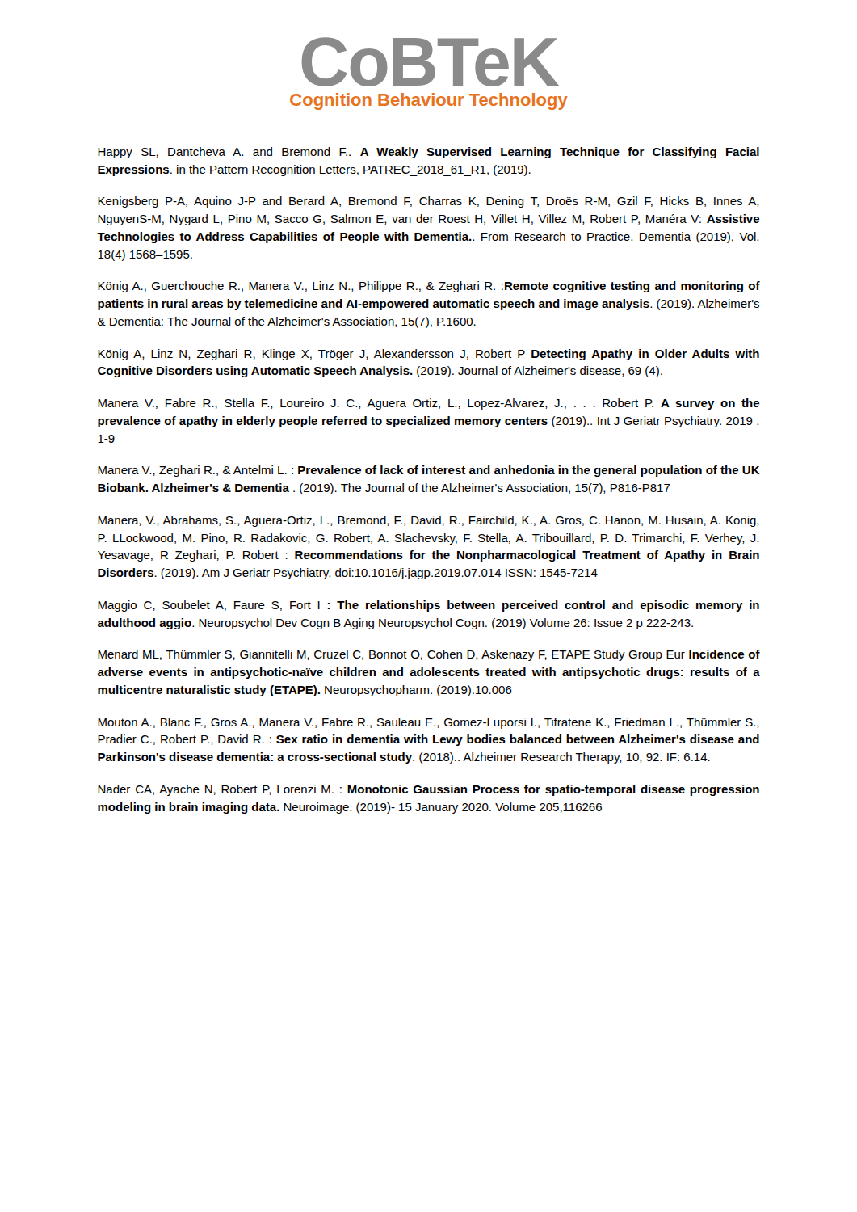CoBTeK
Cognition Behaviour Technology
Happy SL, Dantcheva A. and Bremond F.. A Weakly Supervised Learning Technique for Classifying Facial Expressions. in the Pattern Recognition Letters, PATREC_2018_61_R1, (2019).
Kenigsberg P-A, Aquino J-P and Berard A, Bremond F, Charras K, Dening T, Droës R-M, Gzil F, Hicks B, Innes A, NguyenS-M, Nygard L, Pino M, Sacco G, Salmon E, van der Roest H, Villet H, Villez M, Robert P, Manéra V: Assistive Technologies to Address Capabilities of People with Dementia.. From Research to Practice. Dementia (2019), Vol. 18(4) 1568–1595.
König A., Guerchouche R., Manera V., Linz N., Philippe R., & Zeghari R. :Remote cognitive testing and monitoring of patients in rural areas by telemedicine and AI-empowered automatic speech and image analysis. (2019). Alzheimer's & Dementia: The Journal of the Alzheimer's Association, 15(7), P.1600.
König A, Linz N, Zeghari R, Klinge X, Tröger J, Alexandersson J, Robert P Detecting Apathy in Older Adults with Cognitive Disorders using Automatic Speech Analysis. (2019). Journal of Alzheimer's disease, 69 (4).
Manera V., Fabre R., Stella F., Loureiro J. C., Aguera Ortiz, L., Lopez-Alvarez, J., . . . Robert P. A survey on the prevalence of apathy in elderly people referred to specialized memory centers (2019).. Int J Geriatr Psychiatry. 2019 . 1-9
Manera V., Zeghari R., & Antelmi L. : Prevalence of lack of interest and anhedonia in the general population of the UK Biobank. Alzheimer's & Dementia . (2019). The Journal of the Alzheimer's Association, 15(7), P816-P817
Manera, V., Abrahams, S., Aguera-Ortiz, L., Bremond, F., David, R., Fairchild, K., A. Gros, C. Hanon, M. Husain, A. Konig, P. LLockwood, M. Pino, R. Radakovic, G. Robert, A. Slachevsky, F. Stella, A. Tribouillard, P. D. Trimarchi, F. Verhey, J. Yesavage, R Zeghari, P. Robert : Recommendations for the Nonpharmacological Treatment of Apathy in Brain Disorders. (2019). Am J Geriatr Psychiatry. doi:10.1016/j.jagp.2019.07.014 ISSN: 1545-7214
Maggio C, Soubelet A, Faure S, Fort I : The relationships between perceived control and episodic memory in adulthood aggio. Neuropsychol Dev Cogn B Aging Neuropsychol Cogn. (2019) Volume 26: Issue 2 p 222-243.
Menard ML, Thümmler S, Giannitelli M, Cruzel C, Bonnot O, Cohen D, Askenazy F, ETAPE Study Group Eur Incidence of adverse events in antipsychotic-naïve children and adolescents treated with antipsychotic drugs: results of a multicentre naturalistic study (ETAPE). Neuropsychopharm. (2019).10.006
Mouton A., Blanc F., Gros A., Manera V., Fabre R., Sauleau E., Gomez-Luporsi I., Tifratene K., Friedman L., Thümmler S., Pradier C., Robert P., David R. : Sex ratio in dementia with Lewy bodies balanced between Alzheimer's disease and Parkinson's disease dementia: a cross-sectional study. (2018).. Alzheimer Research Therapy, 10, 92. IF: 6.14.
Nader CA, Ayache N, Robert P, Lorenzi M. : Monotonic Gaussian Process for spatio-temporal disease progression modeling in brain imaging data. Neuroimage. (2019)- 15 January 2020. Volume 205,116266